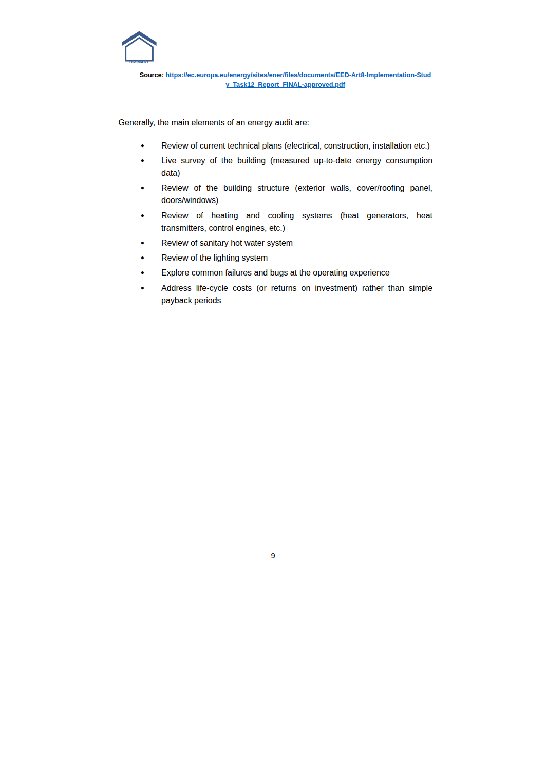HI-SMART
Source: https://ec.europa.eu/energy/sites/ener/files/documents/EED-Art8-Implementation-Study_Task12_Report_FINAL-approved.pdf
Generally, the main elements of an energy audit are:
Review of current technical plans (electrical, construction, installation etc.)
Live survey of the building (measured up-to-date energy consumption data)
Review of the building structure (exterior walls, cover/roofing panel, doors/windows)
Review of heating and cooling systems (heat generators, heat transmitters, control engines, etc.)
Review of sanitary hot water system
Review of the lighting system
Explore common failures and bugs at the operating experience
Address life-cycle costs (or returns on investment) rather than simple payback periods
9